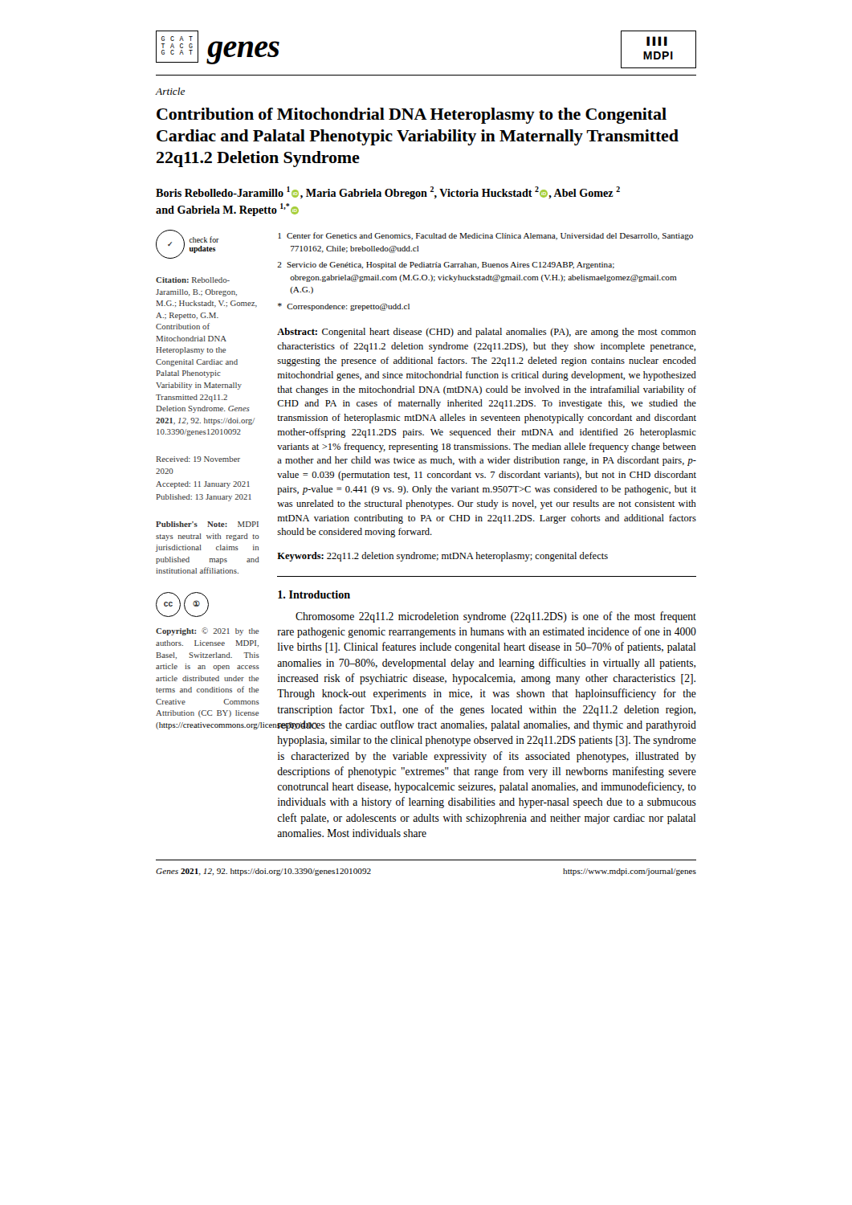G C A T
T A C G
G C A T
genes
▌▌▌▌ MDPI
Article
Contribution of Mitochondrial DNA Heteroplasmy to the Congenital Cardiac and Palatal Phenotypic Variability in Maternally Transmitted 22q11.2 Deletion Syndrome
Boris Rebolledo-Jaramillo 1 , Maria Gabriela Obregon 2, Victoria Huckstadt 2 , Abel Gomez 2
and Gabriela M. Repetto 1,*
✓
check for updates
Citation: Rebolledo-Jaramillo, B.; Obregon, M.G.; Huckstadt, V.; Gomez, A.; Repetto, G.M. Contribution of Mitochondrial DNA Heteroplasmy to the Congenital Cardiac and Palatal Phenotypic Variability in Maternally Transmitted 22q11.2 Deletion Syndrome. Genes 2021, 12, 92. https://doi.org/ 10.3390/genes12010092
Received: 19 November 2020
Accepted: 11 January 2021
Published: 13 January 2021
Publisher's Note: MDPI stays neutral with regard to jurisdictional claims in published maps and institutional affiliations.
cc
①
Copyright: © 2021 by the authors. Licensee MDPI, Basel, Switzerland. This article is an open access article distributed under the terms and conditions of the Creative Commons Attribution (CC BY) license (https://creativecommons.org/licenses/by/4.0/).
1 Center for Genetics and Genomics, Facultad de Medicina Clínica Alemana, Universidad del Desarrollo, Santiago 7710162, Chile; brebolledo@udd.cl
2 Servicio de Genética, Hospital de Pediatría Garrahan, Buenos Aires C1249ABP, Argentina; obregon.gabriela@gmail.com (M.G.O.); vickyhuckstadt@gmail.com (V.H.); abelismaelgomez@gmail.com (A.G.)
*Correspondence: grepetto@udd.cl
Abstract: Congenital heart disease (CHD) and palatal anomalies (PA), are among the most common characteristics of 22q11.2 deletion syndrome (22q11.2DS), but they show incomplete penetrance, suggesting the presence of additional factors. The 22q11.2 deleted region contains nuclear encoded mitochondrial genes, and since mitochondrial function is critical during development, we hypothesized that changes in the mitochondrial DNA (mtDNA) could be involved in the intrafamilial variability of CHD and PA in cases of maternally inherited 22q11.2DS. To investigate this, we studied the transmission of heteroplasmic mtDNA alleles in seventeen phenotypically concordant and discordant mother-offspring 22q11.2DS pairs. We sequenced their mtDNA and identified 26 heteroplasmic variants at >1% frequency, representing 18 transmissions. The median allele frequency change between a mother and her child was twice as much, with a wider distribution range, in PA discordant pairs, p-value = 0.039 (permutation test, 11 concordant vs. 7 discordant variants), but not in CHD discordant pairs, p-value = 0.441 (9 vs. 9). Only the variant m.9507T>C was considered to be pathogenic, but it was unrelated to the structural phenotypes. Our study is novel, yet our results are not consistent with mtDNA variation contributing to PA or CHD in 22q11.2DS. Larger cohorts and additional factors should be considered moving forward.
Keywords: 22q11.2 deletion syndrome; mtDNA heteroplasmy; congenital defects
1. Introduction
Chromosome 22q11.2 microdeletion syndrome (22q11.2DS) is one of the most frequent rare pathogenic genomic rearrangements in humans with an estimated incidence of one in 4000 live births [1]. Clinical features include congenital heart disease in 50–70% of patients, palatal anomalies in 70–80%, developmental delay and learning difficulties in virtually all patients, increased risk of psychiatric disease, hypocalcemia, among many other characteristics [2]. Through knock-out experiments in mice, it was shown that haploinsufficiency for the transcription factor Tbx1, one of the genes located within the 22q11.2 deletion region, reproduces the cardiac outflow tract anomalies, palatal anomalies, and thymic and parathyroid hypoplasia, similar to the clinical phenotype observed in 22q11.2DS patients [3]. The syndrome is characterized by the variable expressivity of its associated phenotypes, illustrated by descriptions of phenotypic "extremes" that range from very ill newborns manifesting severe conotruncal heart disease, hypocalcemic seizures, palatal anomalies, and immunodeficiency, to individuals with a history of learning disabilities and hyper-nasal speech due to a submucous cleft palate, or adolescents or adults with schizophrenia and neither major cardiac nor palatal anomalies. Most individuals share
Genes 2021, 12, 92. https://doi.org/10.3390/genes12010092
https://www.mdpi.com/journal/genes